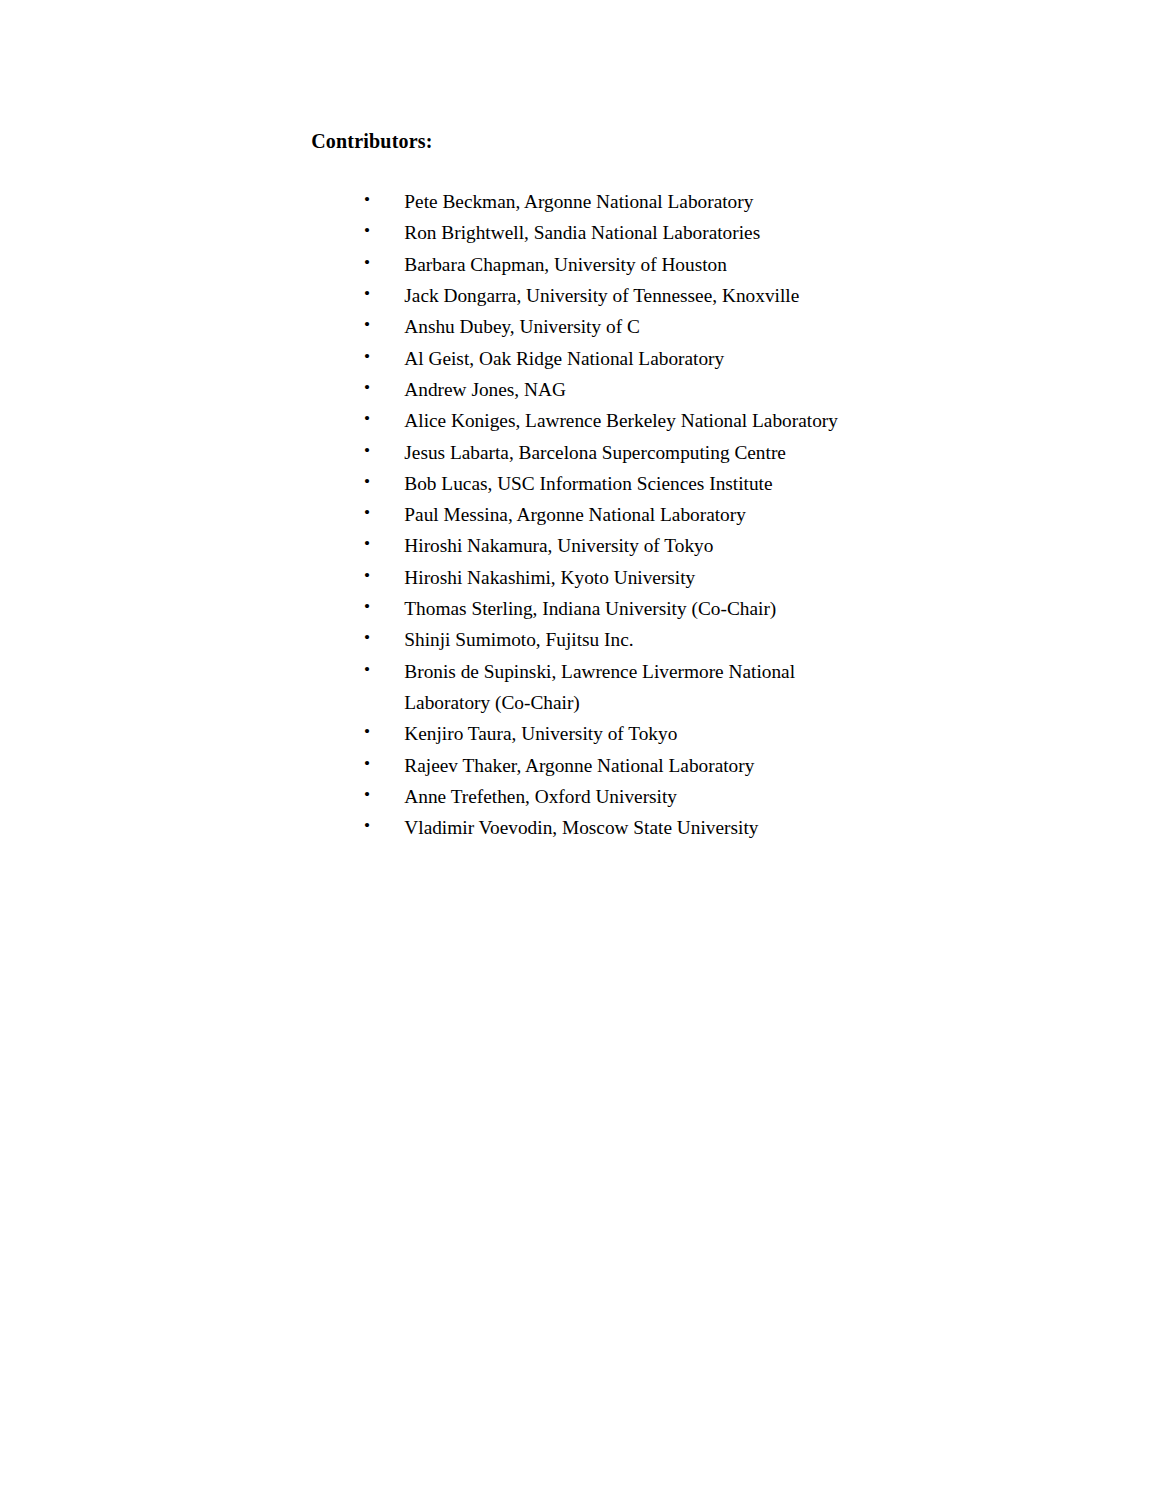Contributors:
Pete Beckman, Argonne National Laboratory
Ron Brightwell, Sandia National Laboratories
Barbara Chapman, University of Houston
Jack Dongarra, University of Tennessee, Knoxville
Anshu Dubey, University of C
Al Geist, Oak Ridge National Laboratory
Andrew Jones, NAG
Alice Koniges, Lawrence Berkeley National Laboratory
Jesus Labarta, Barcelona Supercomputing Centre
Bob Lucas, USC Information Sciences Institute
Paul Messina, Argonne National Laboratory
Hiroshi Nakamura, University of Tokyo
Hiroshi Nakashimi, Kyoto University
Thomas Sterling, Indiana University (Co-Chair)
Shinji Sumimoto, Fujitsu Inc.
Bronis de Supinski, Lawrence Livermore National Laboratory (Co-Chair)
Kenjiro Taura, University of Tokyo
Rajeev Thaker, Argonne National Laboratory
Anne Trefethen, Oxford University
Vladimir Voevodin, Moscow State University